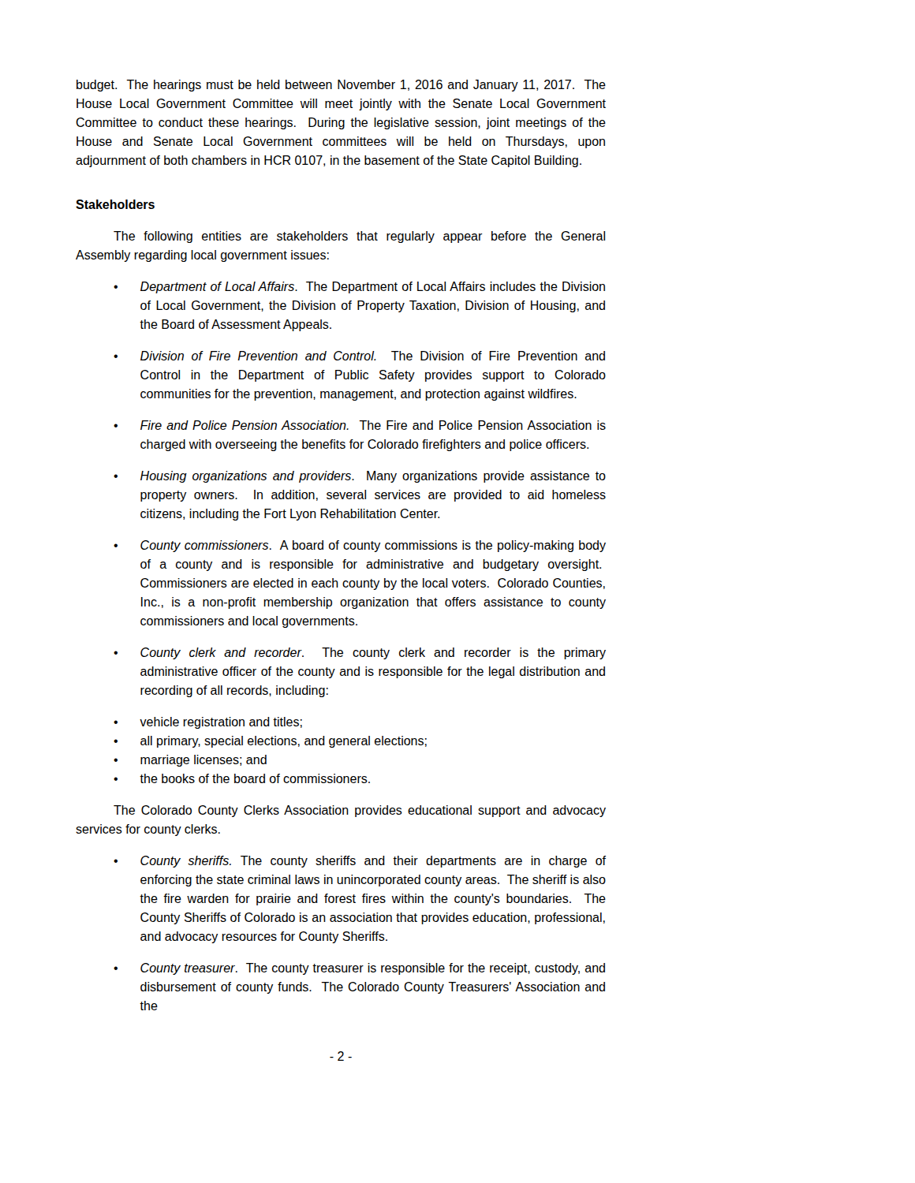budget. The hearings must be held between November 1, 2016 and January 11, 2017. The House Local Government Committee will meet jointly with the Senate Local Government Committee to conduct these hearings. During the legislative session, joint meetings of the House and Senate Local Government committees will be held on Thursdays, upon adjournment of both chambers in HCR 0107, in the basement of the State Capitol Building.
Stakeholders
The following entities are stakeholders that regularly appear before the General Assembly regarding local government issues:
Department of Local Affairs. The Department of Local Affairs includes the Division of Local Government, the Division of Property Taxation, Division of Housing, and the Board of Assessment Appeals.
Division of Fire Prevention and Control. The Division of Fire Prevention and Control in the Department of Public Safety provides support to Colorado communities for the prevention, management, and protection against wildfires.
Fire and Police Pension Association. The Fire and Police Pension Association is charged with overseeing the benefits for Colorado firefighters and police officers.
Housing organizations and providers. Many organizations provide assistance to property owners. In addition, several services are provided to aid homeless citizens, including the Fort Lyon Rehabilitation Center.
County commissioners. A board of county commissions is the policy-making body of a county and is responsible for administrative and budgetary oversight. Commissioners are elected in each county by the local voters. Colorado Counties, Inc., is a non-profit membership organization that offers assistance to county commissioners and local governments.
County clerk and recorder. The county clerk and recorder is the primary administrative officer of the county and is responsible for the legal distribution and recording of all records, including:
vehicle registration and titles;
all primary, special elections, and general elections;
marriage licenses; and
the books of the board of commissioners.
The Colorado County Clerks Association provides educational support and advocacy services for county clerks.
County sheriffs. The county sheriffs and their departments are in charge of enforcing the state criminal laws in unincorporated county areas. The sheriff is also the fire warden for prairie and forest fires within the county's boundaries. The County Sheriffs of Colorado is an association that provides education, professional, and advocacy resources for County Sheriffs.
County treasurer. The county treasurer is responsible for the receipt, custody, and disbursement of county funds. The Colorado County Treasurers' Association and the
- 2 -